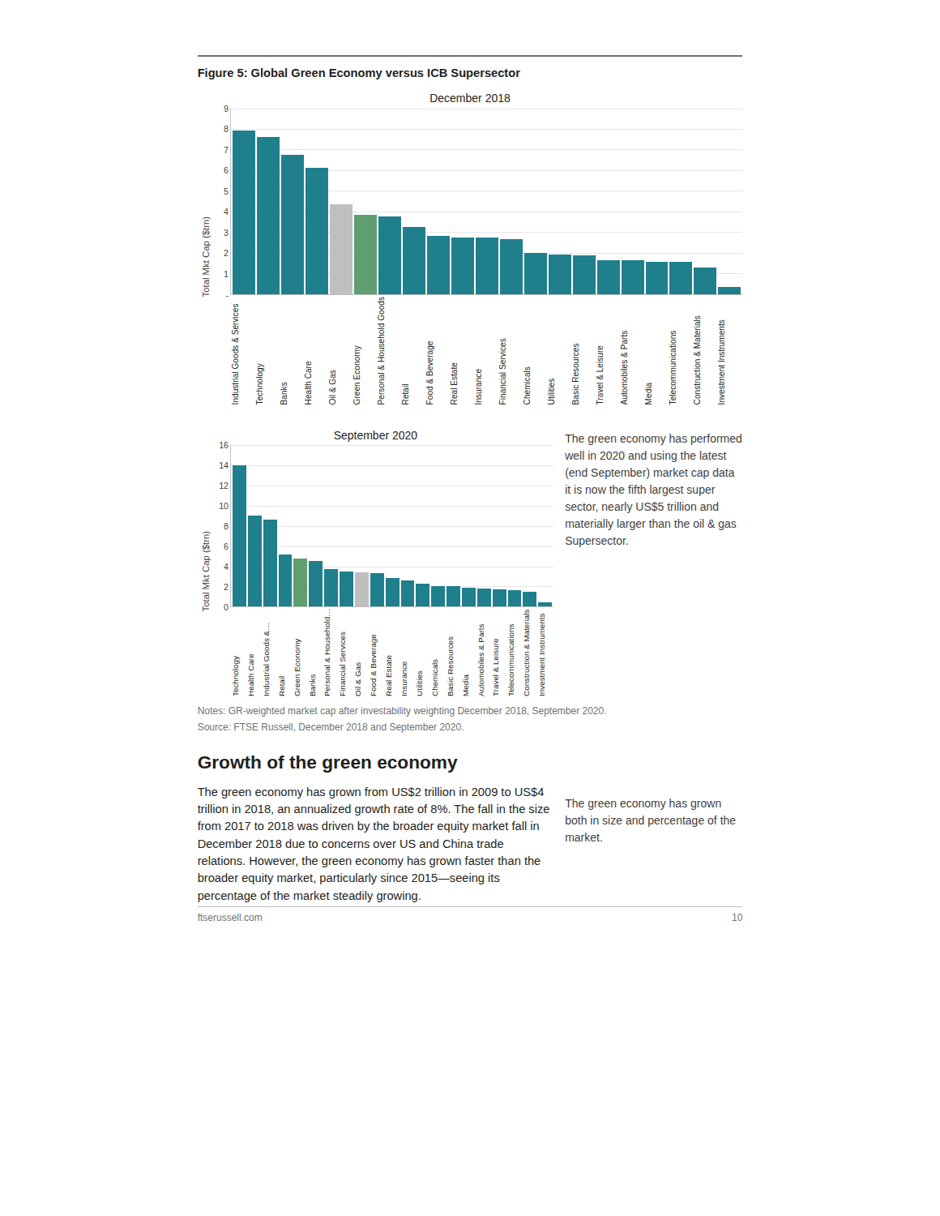Figure 5: Global Green Economy versus ICB Supersector
December 2018
Total Mkt Cap ($trn)
9 8 7 6 5 4 3 2 1 -
Industrial Goods & Services Technology Banks Health Care Oil & Gas Green Economy Personal & Household Goods Retail Food & Beverage Real Estate Insurance Financial Services Chemicals Utilities Basic Resources Travel & Leisure Automobiles & Parts Media Telecommunications Construction & Materials Investment Instruments
September 2020
Total Mkt Cap ($trn)
16 14 12 10 8 6 4 2 0
Technology Health Care Industrial Goods &… Retail Green Economy Banks Personal & Household… Financial Services Oil & Gas Food & Beverage Real Estate Insurance Utilities Chemicals Basic Resources Media Automobiles & Parts Travel & Leisure Telecommunications Construction & Materials Investment Instruments
The green economy has performed well in 2020 and using the latest (end September) market cap data it is now the fifth largest super sector, nearly US$5 trillion and materially larger than the oil & gas Supersector.
Notes: GR-weighted market cap after investability weighting December 2018, September 2020.
Source: FTSE Russell, December 2018 and September 2020.
Growth of the green economy
The green economy has grown from US$2 trillion in 2009 to US$4 trillion in 2018, an annualized growth rate of 8%. The fall in the size from 2017 to 2018 was driven by the broader equity market fall in December 2018 due to concerns over US and China trade relations. However, the green economy has grown faster than the broader equity market, particularly since 2015—seeing its percentage of the market steadily growing.
The green economy has grown both in size and percentage of the market.
ftserussell.com 10